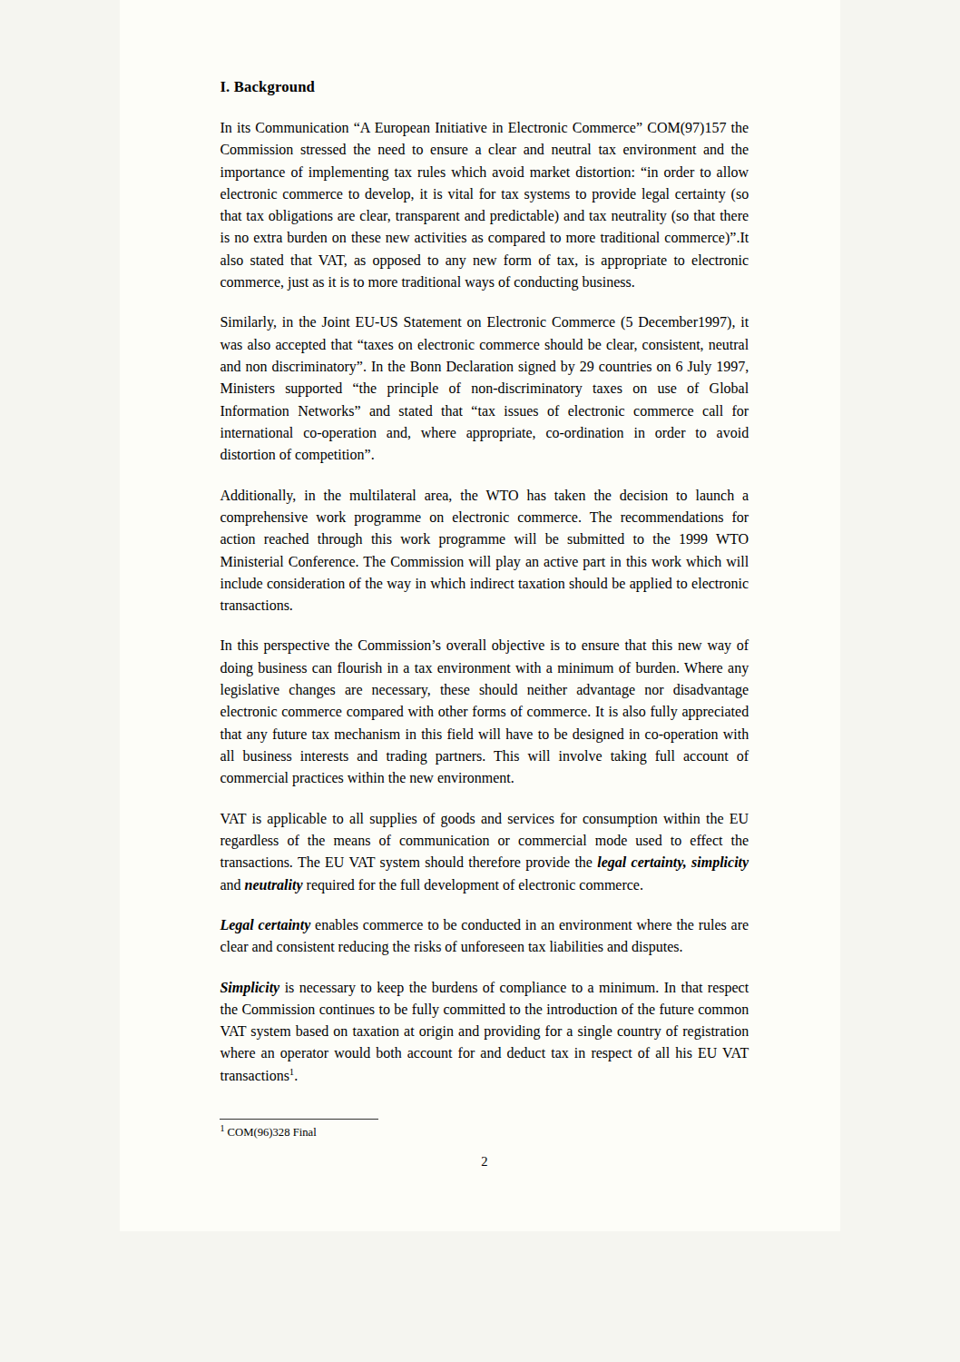I. Background
In its Communication “A European Initiative in Electronic Commerce” COM(97)157 the Commission stressed the need to ensure a clear and neutral tax environment and the importance of implementing tax rules which avoid market distortion: “in order to allow electronic commerce to develop, it is vital for tax systems to provide legal certainty (so that tax obligations are clear, transparent and predictable) and tax neutrality (so that there is no extra burden on these new activities as compared to more traditional commerce)”.It also stated that VAT, as opposed to any new form of tax, is appropriate to electronic commerce, just as it is to more traditional ways of conducting business.
Similarly, in the Joint EU-US Statement on Electronic Commerce (5 December1997), it was also accepted that “taxes on electronic commerce should be clear, consistent, neutral and non discriminatory”. In the Bonn Declaration signed by 29 countries on 6 July 1997, Ministers supported “the principle of non-discriminatory taxes on use of Global Information Networks” and stated that “tax issues of electronic commerce call for international co-operation and, where appropriate, co-ordination in order to avoid distortion of competition”.
Additionally, in the multilateral area, the WTO has taken the decision to launch a comprehensive work programme on electronic commerce. The recommendations for action reached through this work programme will be submitted to the 1999 WTO Ministerial Conference. The Commission will play an active part in this work which will include consideration of the way in which indirect taxation should be applied to electronic transactions.
In this perspective the Commission’s overall objective is to ensure that this new way of doing business can flourish in a tax environment with a minimum of burden. Where any legislative changes are necessary, these should neither advantage nor disadvantage electronic commerce compared with other forms of commerce. It is also fully appreciated that any future tax mechanism in this field will have to be designed in co-operation with all business interests and trading partners. This will involve taking full account of commercial practices within the new environment.
VAT is applicable to all supplies of goods and services for consumption within the EU regardless of the means of communication or commercial mode used to effect the transactions. The EU VAT system should therefore provide the legal certainty, simplicity and neutrality required for the full development of electronic commerce.
Legal certainty enables commerce to be conducted in an environment where the rules are clear and consistent reducing the risks of unforeseen tax liabilities and disputes.
Simplicity is necessary to keep the burdens of compliance to a minimum. In that respect the Commission continues to be fully committed to the introduction of the future common VAT system based on taxation at origin and providing for a single country of registration where an operator would both account for and deduct tax in respect of all his EU VAT transactions1.
1 COM(96)328 Final
2